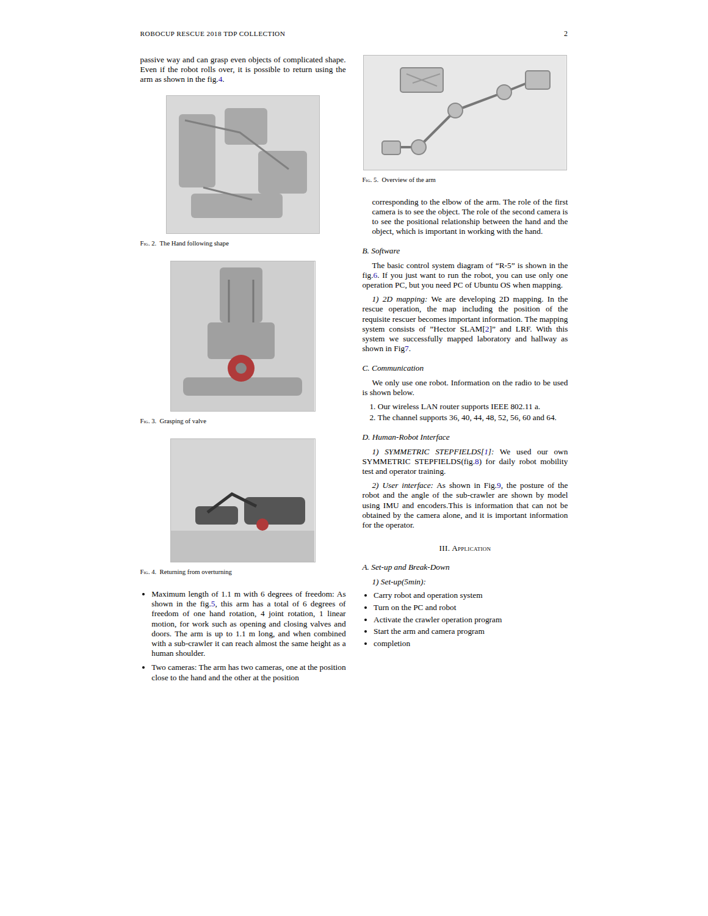RoboCup Rescue 2018 TDP Collection 2
passive way and can grasp even objects of complicated shape. Even if the robot rolls over, it is possible to return using the arm as shown in the fig.4.
Fig. 2. The Hand following shape
Fig. 3. Grasping of valve
Fig. 4. Returning from overturning
Maximum length of 1.1 m with 6 degrees of freedom: As shown in the fig.5, this arm has a total of 6 degrees of freedom of one hand rotation, 4 joint rotation, 1 linear motion, for work such as opening and closing valves and doors. The arm is up to 1.1 m long, and when combined with a sub-crawler it can reach almost the same height as a human shoulder.
Two cameras: The arm has two cameras, one at the position close to the hand and the other at the position
Fig. 5. Overview of the arm
corresponding to the elbow of the arm. The role of the first camera is to see the object. The role of the second camera is to see the positional relationship between the hand and the object, which is important in working with the hand.
B. Software
The basic control system diagram of “R-5” is shown in the fig.6. If you just want to run the robot, you can use only one operation PC, but you need PC of Ubuntu OS when mapping.
1) 2D mapping: We are developing 2D mapping. In the rescue operation, the map including the position of the requisite rescuer becomes important information. The mapping system consists of ”Hector SLAM[2]” and LRF. With this system we successfully mapped laboratory and hallway as shown in Fig7.
C. Communication
We only use one robot. Information on the radio to be used is shown below.
Our wireless LAN router supports IEEE 802.11 a.
The channel supports 36, 40, 44, 48, 52, 56, 60 and 64.
D. Human-Robot Interface
1) SYMMETRIC STEPFIELDS[1]: We used our own SYMMETRIC STEPFIELDS(fig.8) for daily robot mobility test and operator training.
2) User interface: As shown in Fig.9, the posture of the robot and the angle of the sub-crawler are shown by model using IMU and encoders.This is information that can not be obtained by the camera alone, and it is important information for the operator.
III. Application
A. Set-up and Break-Down
1) Set-up(5min):
Carry robot and operation system
Turn on the PC and robot
Activate the crawler operation program
Start the arm and camera program
completion